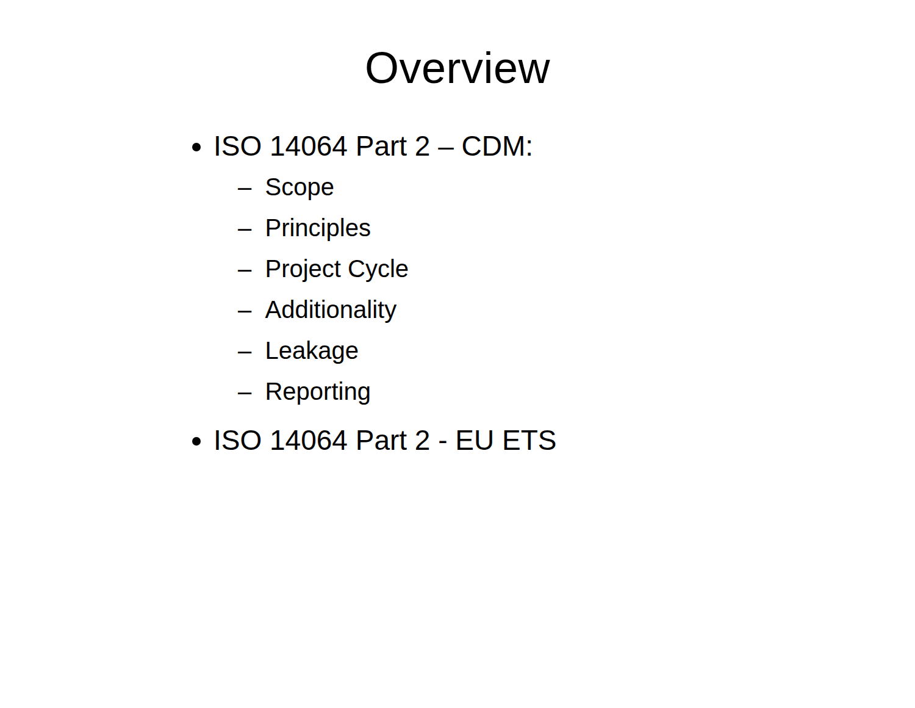Overview
ISO 14064 Part 2 – CDM:
Scope
Principles
Project Cycle
Additionality
Leakage
Reporting
ISO 14064 Part 2 - EU ETS